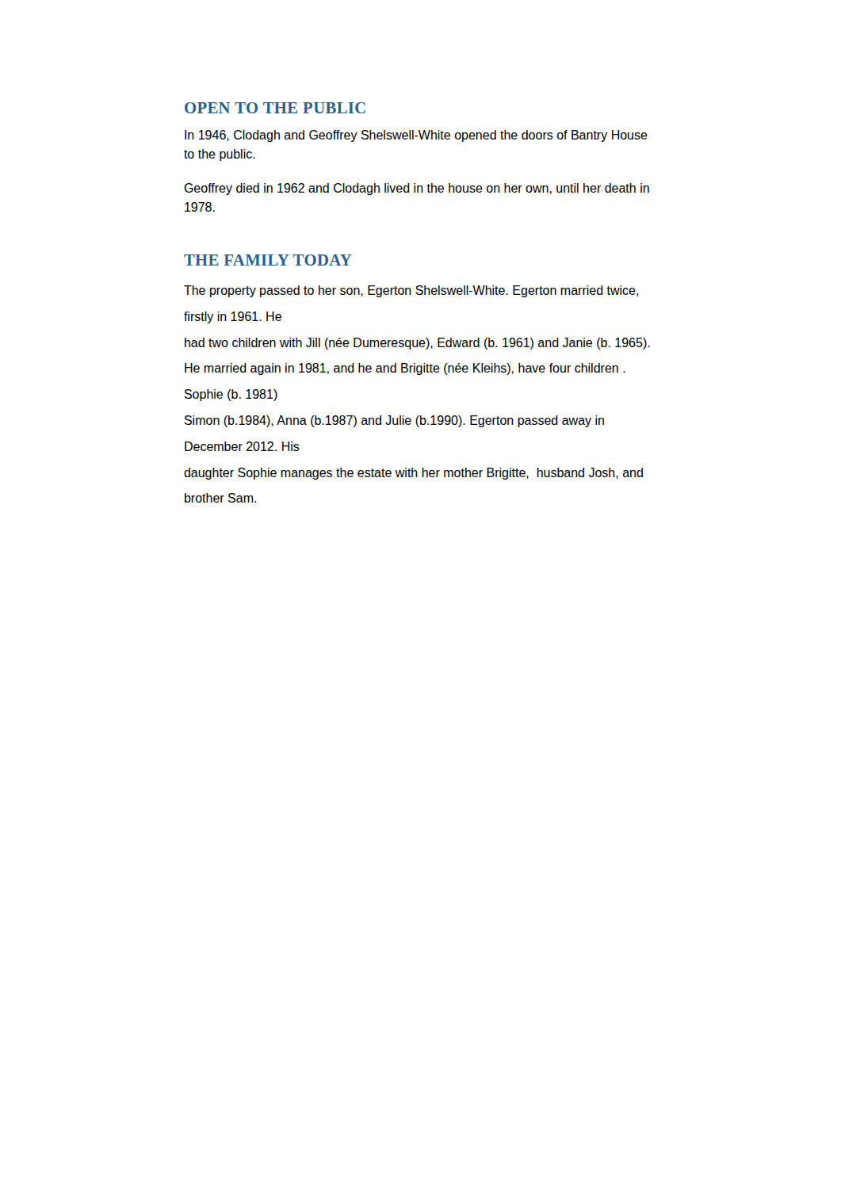Open to the Public
In 1946, Clodagh and Geoffrey Shelswell-White opened the doors of Bantry House to the public.
Geoffrey died in 1962 and Clodagh lived in the house on her own, until her death in 1978.
The Family Today
The property passed to her son, Egerton Shelswell-White. Egerton married twice, firstly in 1961. He
had two children with Jill (née Dumeresque), Edward (b. 1961) and Janie (b. 1965).
He married again in 1981, and he and Brigitte (née Kleihs), have four children . Sophie (b. 1981)
Simon (b.1984), Anna (b.1987) and Julie (b.1990). Egerton passed away in December 2012. His
daughter Sophie manages the estate with her mother Brigitte, husband Josh, and brother Sam.